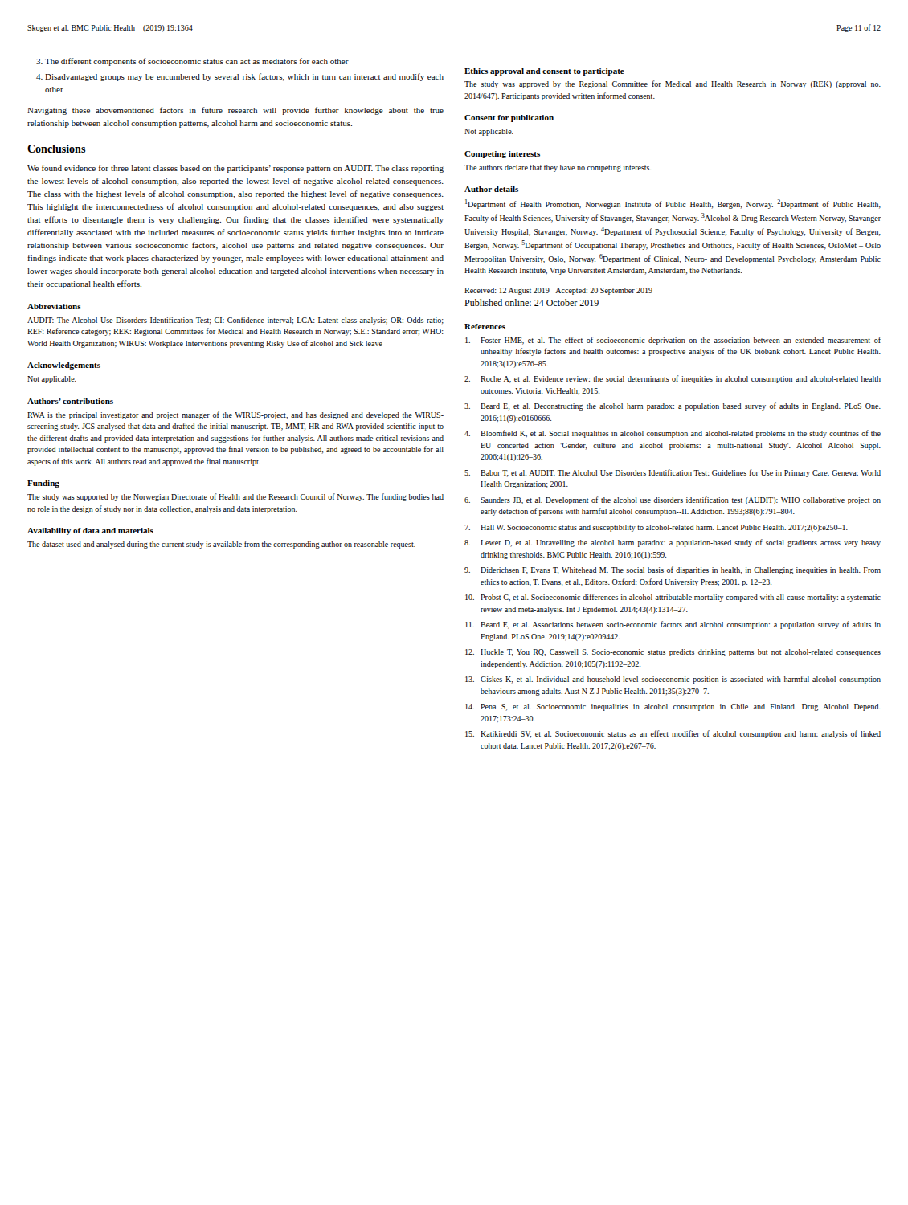Skogen et al. BMC Public Health (2019) 19:1364
Page 11 of 12
The different components of socioeconomic status can act as mediators for each other
Disadvantaged groups may be encumbered by several risk factors, which in turn can interact and modify each other
Navigating these abovementioned factors in future research will provide further knowledge about the true relationship between alcohol consumption patterns, alcohol harm and socioeconomic status.
Conclusions
We found evidence for three latent classes based on the participants’ response pattern on AUDIT. The class reporting the lowest levels of alcohol consumption, also reported the lowest level of negative alcohol-related consequences. The class with the highest levels of alcohol consumption, also reported the highest level of negative consequences. This highlight the interconnectedness of alcohol consumption and alcohol-related consequences, and also suggest that efforts to disentangle them is very challenging. Our finding that the classes identified were systematically differentially associated with the included measures of socioeconomic status yields further insights into to intricate relationship between various socioeconomic factors, alcohol use patterns and related negative consequences. Our findings indicate that work places characterized by younger, male employees with lower educational attainment and lower wages should incorporate both general alcohol education and targeted alcohol interventions when necessary in their occupational health efforts.
Abbreviations
AUDIT: The Alcohol Use Disorders Identification Test; CI: Confidence interval; LCA: Latent class analysis; OR: Odds ratio; REF: Reference category; REK: Regional Committees for Medical and Health Research in Norway; S.E.: Standard error; WHO: World Health Organization; WIRUS: Workplace Interventions preventing Risky Use of alcohol and Sick leave
Acknowledgements
Not applicable.
Authors’ contributions
RWA is the principal investigator and project manager of the WIRUS-project, and has designed and developed the WIRUS-screening study. JCS analysed that data and drafted the initial manuscript. TB, MMT, HR and RWA provided scientific input to the different drafts and provided data interpretation and suggestions for further analysis. All authors made critical revisions and provided intellectual content to the manuscript, approved the final version to be published, and agreed to be accountable for all aspects of this work. All authors read and approved the final manuscript.
Funding
The study was supported by the Norwegian Directorate of Health and the Research Council of Norway. The funding bodies had no role in the design of study nor in data collection, analysis and data interpretation.
Availability of data and materials
The dataset used and analysed during the current study is available from the corresponding author on reasonable request.
Ethics approval and consent to participate
The study was approved by the Regional Committee for Medical and Health Research in Norway (REK) (approval no. 2014/647). Participants provided written informed consent.
Consent for publication
Not applicable.
Competing interests
The authors declare that they have no competing interests.
Author details
1Department of Health Promotion, Norwegian Institute of Public Health, Bergen, Norway. 2Department of Public Health, Faculty of Health Sciences, University of Stavanger, Stavanger, Norway. 3Alcohol & Drug Research Western Norway, Stavanger University Hospital, Stavanger, Norway. 4Department of Psychosocial Science, Faculty of Psychology, University of Bergen, Bergen, Norway. 5Department of Occupational Therapy, Prosthetics and Orthotics, Faculty of Health Sciences, OsloMet – Oslo Metropolitan University, Oslo, Norway. 6Department of Clinical, Neuro- and Developmental Psychology, Amsterdam Public Health Research Institute, Vrije Universiteit Amsterdam, Amsterdam, the Netherlands.
Received: 12 August 2019 Accepted: 20 September 2019
Published online: 24 October 2019
References
Foster HME, et al. The effect of socioeconomic deprivation on the association between an extended measurement of unhealthy lifestyle factors and health outcomes: a prospective analysis of the UK biobank cohort. Lancet Public Health. 2018;3(12):e576–85.
Roche A, et al. Evidence review: the social determinants of inequities in alcohol consumption and alcohol-related health outcomes. Victoria: VicHealth; 2015.
Beard E, et al. Deconstructing the alcohol harm paradox: a population based survey of adults in England. PLoS One. 2016;11(9):e0160666.
Bloomfield K, et al. Social inequalities in alcohol consumption and alcohol-related problems in the study countries of the EU concerted action 'Gender, culture and alcohol problems: a multi-national Study'. Alcohol Alcohol Suppl. 2006;41(1):i26–36.
Babor T, et al. AUDIT. The Alcohol Use Disorders Identification Test: Guidelines for Use in Primary Care. Geneva: World Health Organization; 2001.
Saunders JB, et al. Development of the alcohol use disorders identification test (AUDIT): WHO collaborative project on early detection of persons with harmful alcohol consumption--II. Addiction. 1993;88(6):791–804.
Hall W. Socioeconomic status and susceptibility to alcohol-related harm. Lancet Public Health. 2017;2(6):e250–1.
Lewer D, et al. Unravelling the alcohol harm paradox: a population-based study of social gradients across very heavy drinking thresholds. BMC Public Health. 2016;16(1):599.
Diderichsen F, Evans T, Whitehead M. The social basis of disparities in health, in Challenging inequities in health. From ethics to action, T. Evans, et al., Editors. Oxford: Oxford University Press; 2001. p. 12–23.
Probst C, et al. Socioeconomic differences in alcohol-attributable mortality compared with all-cause mortality: a systematic review and meta-analysis. Int J Epidemiol. 2014;43(4):1314–27.
Beard E, et al. Associations between socio-economic factors and alcohol consumption: a population survey of adults in England. PLoS One. 2019;14(2):e0209442.
Huckle T, You RQ, Casswell S. Socio-economic status predicts drinking patterns but not alcohol-related consequences independently. Addiction. 2010;105(7):1192–202.
Giskes K, et al. Individual and household-level socioeconomic position is associated with harmful alcohol consumption behaviours among adults. Aust N Z J Public Health. 2011;35(3):270–7.
Pena S, et al. Socioeconomic inequalities in alcohol consumption in Chile and Finland. Drug Alcohol Depend. 2017;173:24–30.
Katikireddi SV, et al. Socioeconomic status as an effect modifier of alcohol consumption and harm: analysis of linked cohort data. Lancet Public Health. 2017;2(6):e267–76.